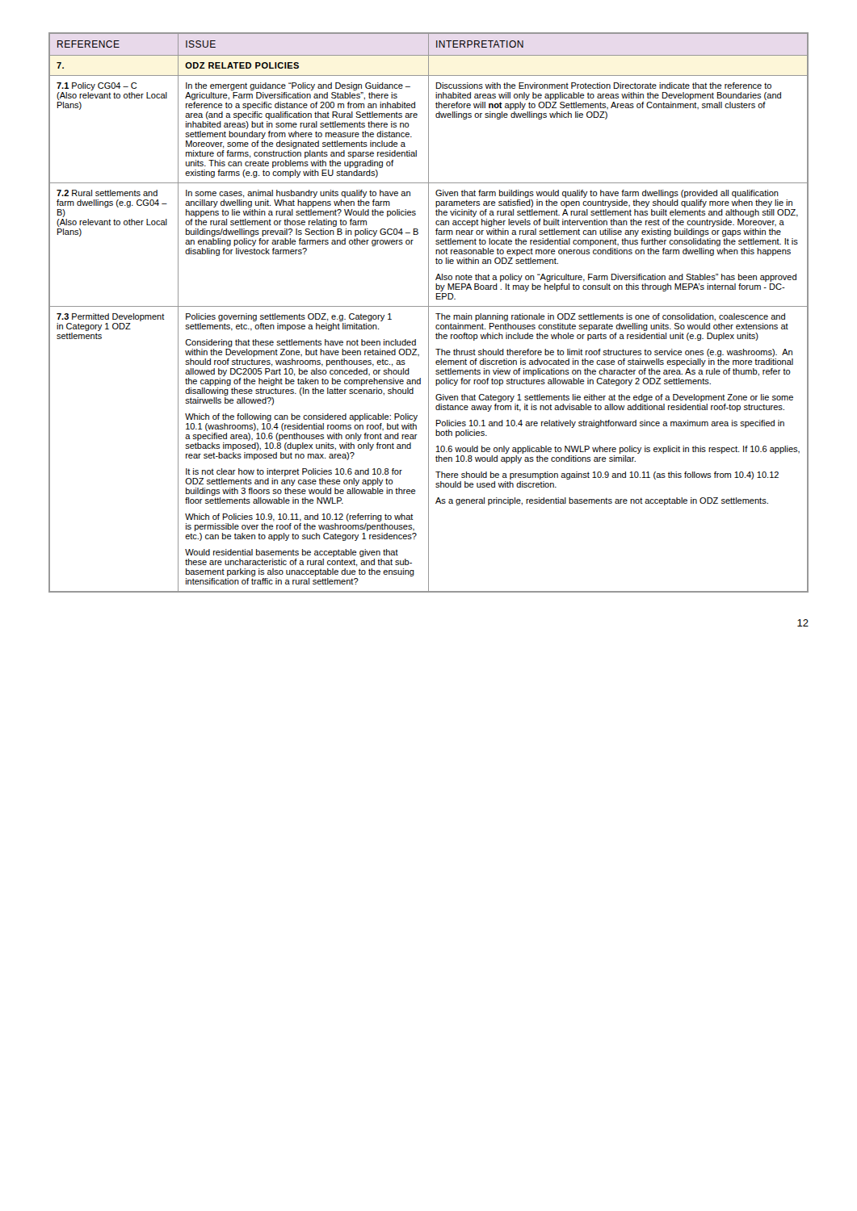| REFERENCE | ISSUE | INTERPRETATION |
| --- | --- | --- |
| 7. | ODZ RELATED POLICIES | |
| 7.1 Policy CG04 – C (Also relevant to other Local Plans) | In the emergent guidance “Policy and Design Guidance – Agriculture, Farm Diversification and Stables”, there is reference to a specific distance of 200 m from an inhabited area (and a specific qualification that Rural Settlements are inhabited areas) but in some rural settlements there is no settlement boundary from where to measure the distance. Moreover, some of the designated settlements include a mixture of farms, construction plants and sparse residential units. This can create problems with the upgrading of existing farms (e.g. to comply with EU standards) | Discussions with the Environment Protection Directorate indicate that the reference to inhabited areas will only be applicable to areas within the Development Boundaries (and therefore will not apply to ODZ Settlements, Areas of Containment, small clusters of dwellings or single dwellings which lie ODZ) |
| 7.2 Rural settlements and farm dwellings (e.g. CG04 –B) (Also relevant to other Local Plans) | In some cases, animal husbandry units qualify to have an ancillary dwelling unit. What happens when the farm happens to lie within a rural settlement? Would the policies of the rural settlement or those relating to farm buildings/dwellings prevail? Is Section B in policy GC04 – B an enabling policy for arable farmers and other growers or disabling for livestock farmers? | Given that farm buildings would qualify to have farm dwellings (provided all qualification parameters are satisfied) in the open countryside, they should qualify more when they lie in the vicinity of a rural settlement. A rural settlement has built elements and although still ODZ, can accept higher levels of built intervention than the rest of the countryside. Moreover, a farm near or within a rural settlement can utilise any existing buildings or gaps within the settlement to locate the residential component, thus further consolidating the settlement. It is not reasonable to expect more onerous conditions on the farm dwelling when this happens to lie within an ODZ settlement. Also note that a policy on “Agriculture, Farm Diversification and Stables” has been approved by MEPA Board . It may be helpful to consult on this through MEPA’s internal forum - DC-EPD. |
| 7.3 Permitted Development in Category 1 ODZ settlements | Policies governing settlements ODZ, e.g. Category 1 settlements, etc., often impose a height limitation. Considering that these settlements have not been included within the Development Zone, but have been retained ODZ, should roof structures, washrooms, penthouses, etc., as allowed by DC2005 Part 10, be also conceded, or should the capping of the height be taken to be comprehensive and disallowing these structures. (In the latter scenario, should stairwells be allowed?) Which of the following can be considered applicable: Policy 10.1 (washrooms), 10.4 (residential rooms on roof, but with a specified area), 10.6 (penthouses with only front and rear setbacks imposed), 10.8 (duplex units, with only front and rear set-backs imposed but no max. area)? It is not clear how to interpret Policies 10.6 and 10.8 for ODZ settlements and in any case these only apply to buildings with 3 floors so these would be allowable in three floor settlements allowable in the NWLP. Which of Policies 10.9, 10.11, and 10.12 (referring to what is permissible over the roof of the washrooms/penthouses, etc.) can be taken to apply to such Category 1 residences? Would residential basements be acceptable given that these are uncharacteristic of a rural context, and that sub-basement parking is also unacceptable due to the ensuing intensification of traffic in a rural settlement? | The main planning rationale in ODZ settlements is one of consolidation, coalescence and containment. Penthouses constitute separate dwelling units. So would other extensions at the rooftop which include the whole or parts of a residential unit (e.g. Duplex units) The thrust should therefore be to limit roof structures to service ones (e.g. washrooms). An element of discretion is advocated in the case of stairwells especially in the more traditional settlements in view of implications on the character of the area. As a rule of thumb, refer to policy for roof top structures allowable in Category 2 ODZ settlements. Given that Category 1 settlements lie either at the edge of a Development Zone or lie some distance away from it, it is not advisable to allow additional residential roof-top structures. Policies 10.1 and 10.4 are relatively straightforward since a maximum area is specified in both policies. 10.6 would be only applicable to NWLP where policy is explicit in this respect. If 10.6 applies, then 10.8 would apply as the conditions are similar. There should be a presumption against 10.9 and 10.11 (as this follows from 10.4) 10.12 should be used with discretion. As a general principle, residential basements are not acceptable in ODZ settlements. |
12